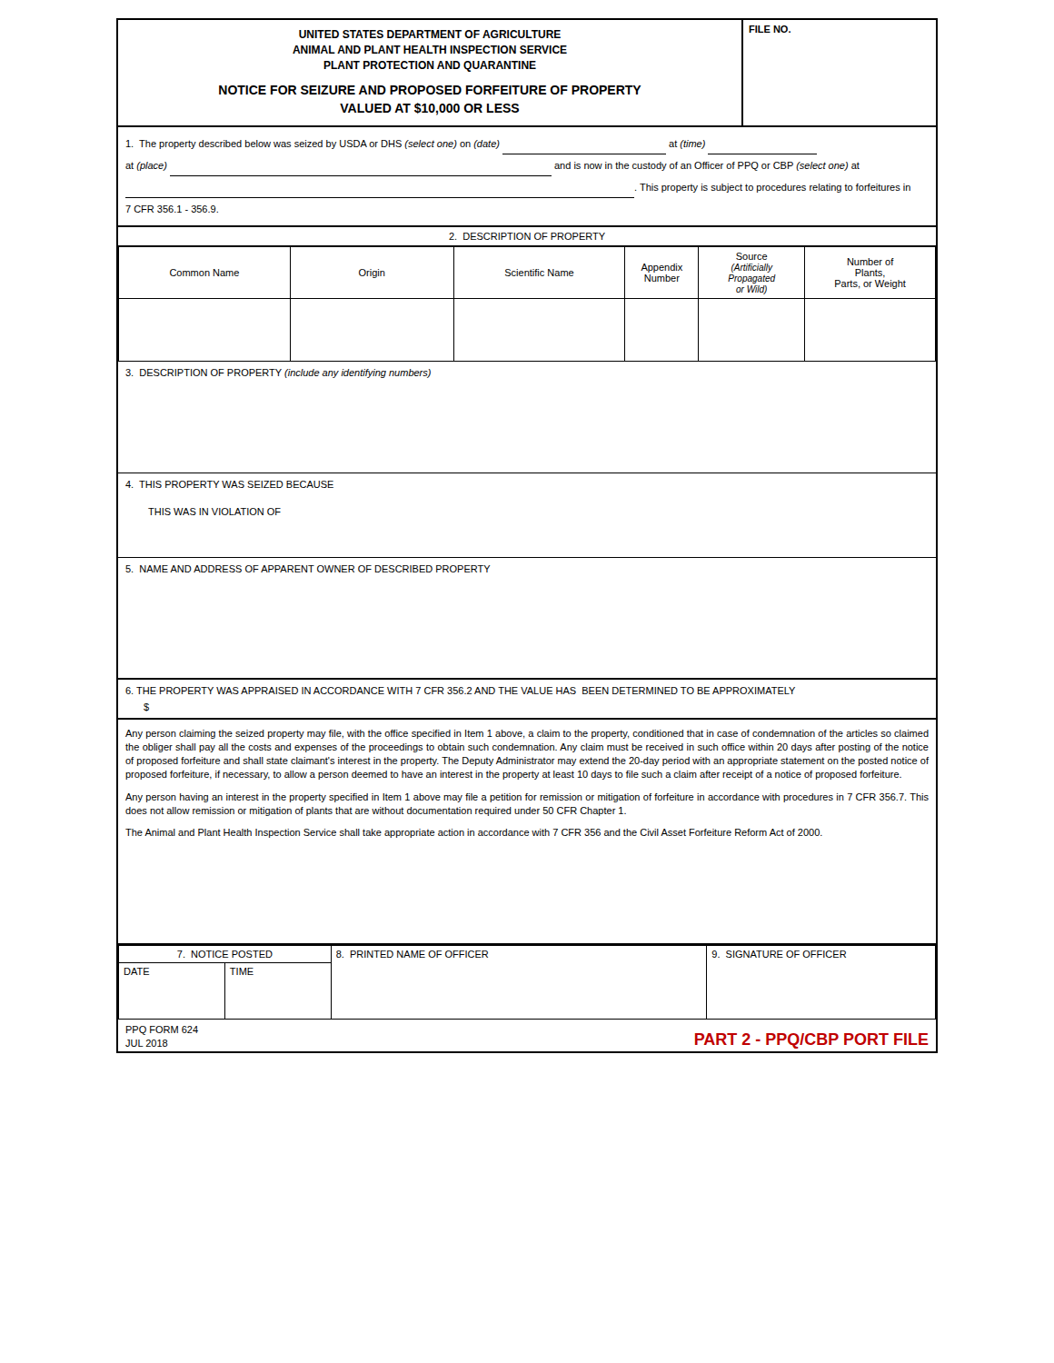UNITED STATES DEPARTMENT OF AGRICULTURE
ANIMAL AND PLANT HEALTH INSPECTION SERVICE
PLANT PROTECTION AND QUARANTINE
NOTICE FOR SEIZURE AND PROPOSED FORFEITURE OF PROPERTY
VALUED AT $10,000 OR LESS
FILE NO.
1. The property described below was seized by USDA or DHS (select one) on (date) at (time)
at (place) and is now in the custody of an Officer of PPQ or CBP (select one) at
. This property is subject to procedures relating to forfeitures in
7 CFR 356.1 - 356.9.
2. DESCRIPTION OF PROPERTY
| Common Name | Origin | Scientific Name | Appendix Number | Source (Artificially Propagated or Wild) | Number of Plants, Parts, or Weight |
| --- | --- | --- | --- | --- | --- |
3. DESCRIPTION OF PROPERTY (include any identifying numbers)
4. THIS PROPERTY WAS SEIZED BECAUSE
THIS WAS IN VIOLATION OF
5. NAME AND ADDRESS OF APPARENT OWNER OF DESCRIBED PROPERTY
6. THE PROPERTY WAS APPRAISED IN ACCORDANCE WITH 7 CFR 356.2 AND THE VALUE HAS BEEN DETERMINED TO BE APPROXIMATELY
$
Any person claiming the seized property may file, with the office specified in Item 1 above, a claim to the property, conditioned that in case of condemnation of the articles so claimed the obliger shall pay all the costs and expenses of the proceedings to obtain such condemnation. Any claim must be received in such office within 20 days after posting of the notice of proposed forfeiture and shall state claimant's interest in the property. The Deputy Administrator may extend the 20-day period with an appropriate statement on the posted notice of proposed forfeiture, if necessary, to allow a person deemed to have an interest in the property at least 10 days to file such a claim after receipt of a notice of proposed forfeiture.
Any person having an interest in the property specified in Item 1 above may file a petition for remission or mitigation of forfeiture in accordance with procedures in 7 CFR 356.7. This does not allow remission or mitigation of plants that are without documentation required under 50 CFR Chapter 1.
The Animal and Plant Health Inspection Service shall take appropriate action in accordance with 7 CFR 356 and the Civil Asset Forfeiture Reform Act of 2000.
| / 7. NOTICE POSTED / / DATE / TIME / | 8. PRINTED NAME OF OFFICER | 9. SIGNATURE OF OFFICER |
PPQ FORM 624
JUL 2018
PART 2 - PPQ/CBP PORT FILE